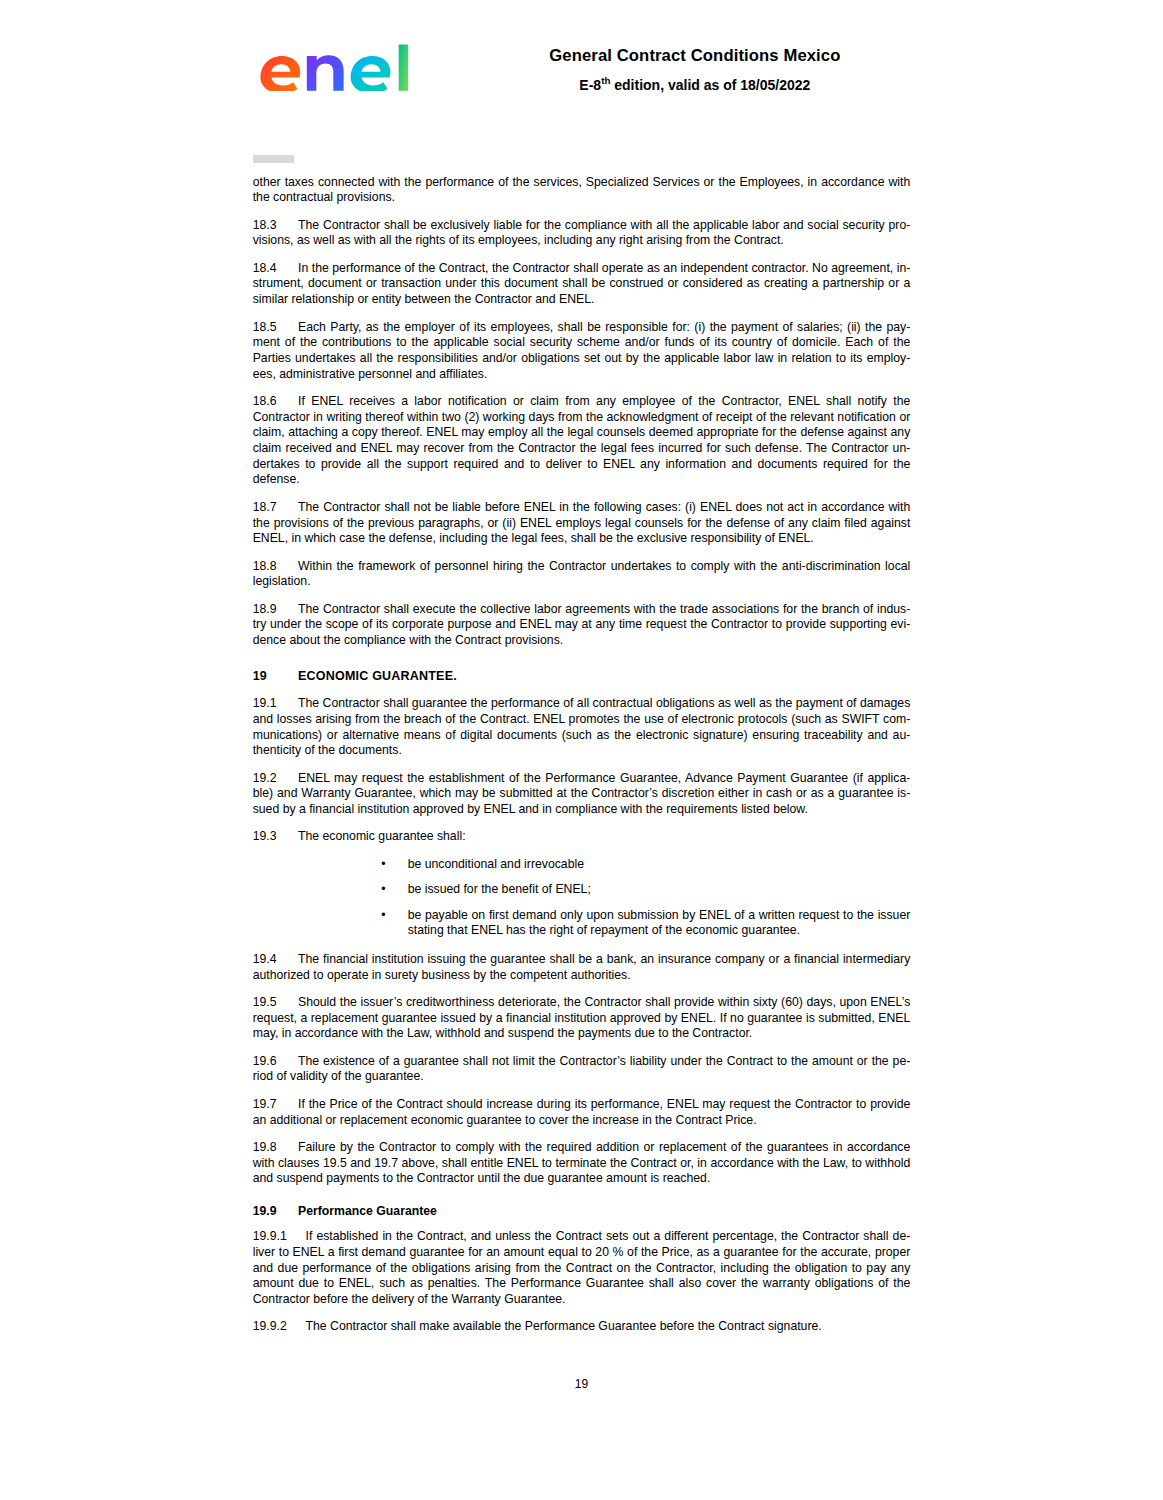General Contract Conditions Mexico
E-8th edition, valid as of 18/05/2022
other taxes connected with the performance of the services, Specialized Services or the Employees, in accordance with the contractual provisions.
18.3 The Contractor shall be exclusively liable for the compliance with all the applicable labor and social security provisions, as well as with all the rights of its employees, including any right arising from the Contract.
18.4 In the performance of the Contract, the Contractor shall operate as an independent contractor. No agreement, instrument, document or transaction under this document shall be construed or considered as creating a partnership or a similar relationship or entity between the Contractor and ENEL.
18.5 Each Party, as the employer of its employees, shall be responsible for: (i) the payment of salaries; (ii) the payment of the contributions to the applicable social security scheme and/or funds of its country of domicile. Each of the Parties undertakes all the responsibilities and/or obligations set out by the applicable labor law in relation to its employees, administrative personnel and affiliates.
18.6 If ENEL receives a labor notification or claim from any employee of the Contractor, ENEL shall notify the Contractor in writing thereof within two (2) working days from the acknowledgment of receipt of the relevant notification or claim, attaching a copy thereof. ENEL may employ all the legal counsels deemed appropriate for the defense against any claim received and ENEL may recover from the Contractor the legal fees incurred for such defense. The Contractor undertakes to provide all the support required and to deliver to ENEL any information and documents required for the defense.
18.7 The Contractor shall not be liable before ENEL in the following cases: (i) ENEL does not act in accordance with the provisions of the previous paragraphs, or (ii) ENEL employs legal counsels for the defense of any claim filed against ENEL, in which case the defense, including the legal fees, shall be the exclusive responsibility of ENEL.
18.8 Within the framework of personnel hiring the Contractor undertakes to comply with the anti-discrimination local legislation.
18.9 The Contractor shall execute the collective labor agreements with the trade associations for the branch of industry under the scope of its corporate purpose and ENEL may at any time request the Contractor to provide supporting evidence about the compliance with the Contract provisions.
19 ECONOMIC GUARANTEE.
19.1 The Contractor shall guarantee the performance of all contractual obligations as well as the payment of damages and losses arising from the breach of the Contract. ENEL promotes the use of electronic protocols (such as SWIFT communications) or alternative means of digital documents (such as the electronic signature) ensuring traceability and authenticity of the documents.
19.2 ENEL may request the establishment of the Performance Guarantee, Advance Payment Guarantee (if applicable) and Warranty Guarantee, which may be submitted at the Contractor’s discretion either in cash or as a guarantee issued by a financial institution approved by ENEL and in compliance with the requirements listed below.
19.3 The economic guarantee shall:
be unconditional and irrevocable
be issued for the benefit of ENEL;
be payable on first demand only upon submission by ENEL of a written request to the issuer stating that ENEL has the right of repayment of the economic guarantee.
19.4 The financial institution issuing the guarantee shall be a bank, an insurance company or a financial intermediary authorized to operate in surety business by the competent authorities.
19.5 Should the issuer’s creditworthiness deteriorate, the Contractor shall provide within sixty (60) days, upon ENEL’s request, a replacement guarantee issued by a financial institution approved by ENEL. If no guarantee is submitted, ENEL may, in accordance with the Law, withhold and suspend the payments due to the Contractor.
19.6 The existence of a guarantee shall not limit the Contractor’s liability under the Contract to the amount or the period of validity of the guarantee.
19.7 If the Price of the Contract should increase during its performance, ENEL may request the Contractor to provide an additional or replacement economic guarantee to cover the increase in the Contract Price.
19.8 Failure by the Contractor to comply with the required addition or replacement of the guarantees in accordance with clauses 19.5 and 19.7 above, shall entitle ENEL to terminate the Contract or, in accordance with the Law, to withhold and suspend payments to the Contractor until the due guarantee amount is reached.
19.9 Performance Guarantee
19.9.1 If established in the Contract, and unless the Contract sets out a different percentage, the Contractor shall deliver to ENEL a first demand guarantee for an amount equal to 20 % of the Price, as a guarantee for the accurate, proper and due performance of the obligations arising from the Contract on the Contractor, including the obligation to pay any amount due to ENEL, such as penalties. The Performance Guarantee shall also cover the warranty obligations of the Contractor before the delivery of the Warranty Guarantee.
19.9.2 The Contractor shall make available the Performance Guarantee before the Contract signature.
19